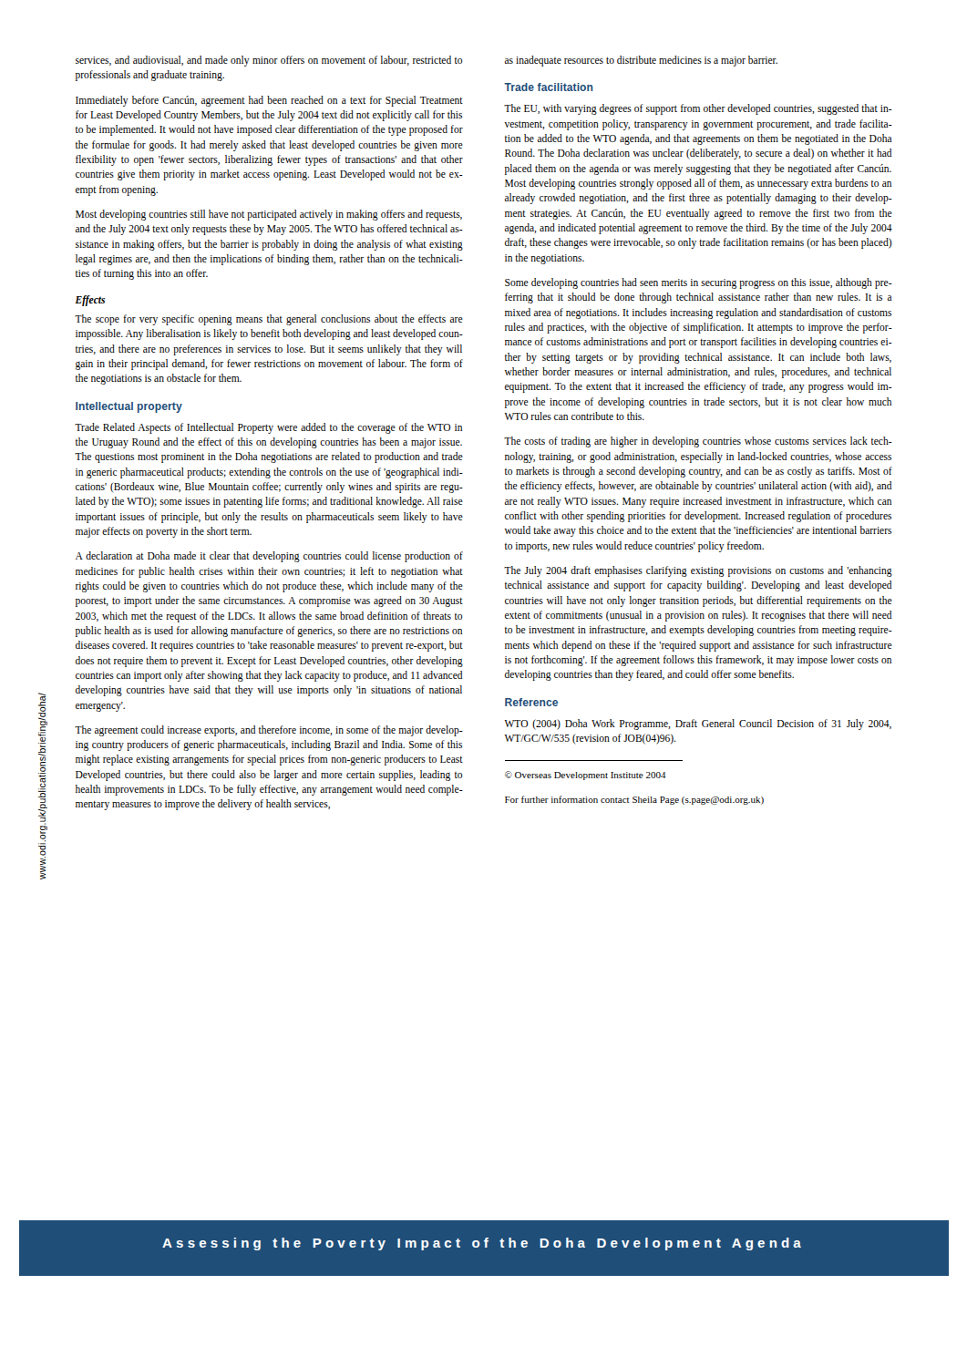www.odi.org.uk/publications/briefing/doha/
services, and audiovisual, and made only minor offers on movement of labour, restricted to professionals and graduate training.
Immediately before Cancún, agreement had been reached on a text for Special Treatment for Least Developed Country Members, but the July 2004 text did not explicitly call for this to be implemented. It would not have imposed clear differentiation of the type proposed for the formulae for goods. It had merely asked that least developed countries be given more flexibility to open 'fewer sectors, liberalizing fewer types of transactions' and that other countries give them priority in market access opening. Least Developed would not be exempt from opening.
Most developing countries still have not participated actively in making offers and requests, and the July 2004 text only requests these by May 2005. The WTO has offered technical assistance in making offers, but the barrier is probably in doing the analysis of what existing legal regimes are, and then the implications of binding them, rather than on the technicalities of turning this into an offer.
Effects
The scope for very specific opening means that general conclusions about the effects are impossible. Any liberalisation is likely to benefit both developing and least developed countries, and there are no preferences in services to lose. But it seems unlikely that they will gain in their principal demand, for fewer restrictions on movement of labour. The form of the negotiations is an obstacle for them.
Intellectual property
Trade Related Aspects of Intellectual Property were added to the coverage of the WTO in the Uruguay Round and the effect of this on developing countries has been a major issue. The questions most prominent in the Doha negotiations are related to production and trade in generic pharmaceutical products; extending the controls on the use of 'geographical indications' (Bordeaux wine, Blue Mountain coffee; currently only wines and spirits are regulated by the WTO); some issues in patenting life forms; and traditional knowledge. All raise important issues of principle, but only the results on pharmaceuticals seem likely to have major effects on poverty in the short term.
A declaration at Doha made it clear that developing countries could license production of medicines for public health crises within their own countries; it left to negotiation what rights could be given to countries which do not produce these, which include many of the poorest, to import under the same circumstances. A compromise was agreed on 30 August 2003, which met the request of the LDCs. It allows the same broad definition of threats to public health as is used for allowing manufacture of generics, so there are no restrictions on diseases covered. It requires countries to 'take reasonable measures' to prevent re-export, but does not require them to prevent it. Except for Least Developed countries, other developing countries can import only after showing that they lack capacity to produce, and 11 advanced developing countries have said that they will use imports only 'in situations of national emergency'.
The agreement could increase exports, and therefore income, in some of the major developing country producers of generic pharmaceuticals, including Brazil and India. Some of this might replace existing arrangements for special prices from non-generic producers to Least Developed countries, but there could also be larger and more certain supplies, leading to health improvements in LDCs. To be fully effective, any arrangement would need complementary measures to improve the delivery of health services,
as inadequate resources to distribute medicines is a major barrier.
Trade facilitation
The EU, with varying degrees of support from other developed countries, suggested that investment, competition policy, transparency in government procurement, and trade facilitation be added to the WTO agenda, and that agreements on them be negotiated in the Doha Round. The Doha declaration was unclear (deliberately, to secure a deal) on whether it had placed them on the agenda or was merely suggesting that they be negotiated after Cancún. Most developing countries strongly opposed all of them, as unnecessary extra burdens to an already crowded negotiation, and the first three as potentially damaging to their development strategies. At Cancún, the EU eventually agreed to remove the first two from the agenda, and indicated potential agreement to remove the third. By the time of the July 2004 draft, these changes were irrevocable, so only trade facilitation remains (or has been placed) in the negotiations.
Some developing countries had seen merits in securing progress on this issue, although preferring that it should be done through technical assistance rather than new rules. It is a mixed area of negotiations. It includes increasing regulation and standardisation of customs rules and practices, with the objective of simplification. It attempts to improve the performance of customs administrations and port or transport facilities in developing countries either by setting targets or by providing technical assistance. It can include both laws, whether border measures or internal administration, and rules, procedures, and technical equipment. To the extent that it increased the efficiency of trade, any progress would improve the income of developing countries in trade sectors, but it is not clear how much WTO rules can contribute to this.
The costs of trading are higher in developing countries whose customs services lack technology, training, or good administration, especially in land-locked countries, whose access to markets is through a second developing country, and can be as costly as tariffs. Most of the efficiency effects, however, are obtainable by countries' unilateral action (with aid), and are not really WTO issues. Many require increased investment in infrastructure, which can conflict with other spending priorities for development. Increased regulation of procedures would take away this choice and to the extent that the 'inefficiencies' are intentional barriers to imports, new rules would reduce countries' policy freedom.
The July 2004 draft emphasises clarifying existing provisions on customs and 'enhancing technical assistance and support for capacity building'. Developing and least developed countries will have not only longer transition periods, but differential requirements on the extent of commitments (unusual in a provision on rules). It recognises that there will need to be investment in infrastructure, and exempts developing countries from meeting requirements which depend on these if the 'required support and assistance for such infrastructure is not forthcoming'. If the agreement follows this framework, it may impose lower costs on developing countries than they feared, and could offer some benefits.
Reference
WTO (2004) Doha Work Programme, Draft General Council Decision of 31 July 2004, WT/GC/W/535 (revision of JOB(04)96).
© Overseas Development Institute 2004
For further information contact Sheila Page (s.page@odi.org.uk)
Assessing the Poverty Impact of the Doha Development Agenda